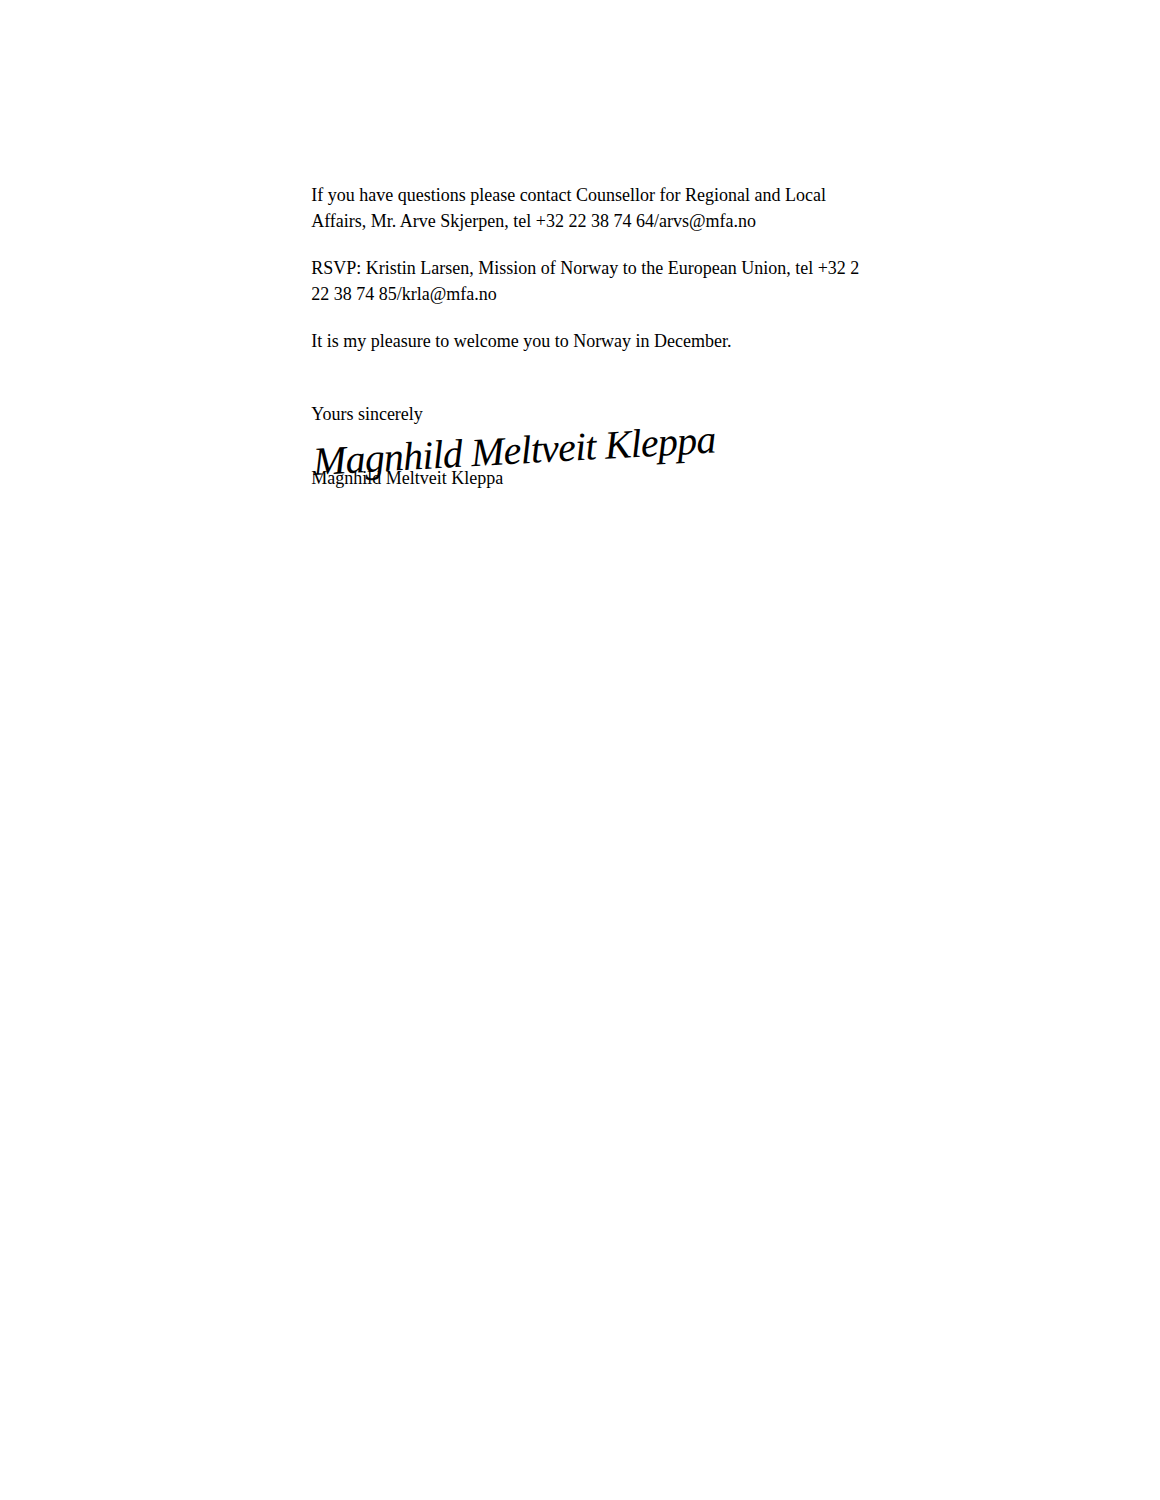If you have questions please contact Counsellor for Regional and Local Affairs, Mr. Arve Skjerpen, tel +32 22 38 74 64/arvs@mfa.no
RSVP: Kristin Larsen, Mission of Norway to the European Union, tel +32 2 22 38 74 85/krla@mfa.no
It is my pleasure to welcome you to Norway in December.
Yours sincerely
Magnhild Meltveit Kleppa Magnhild Meltveit Kleppa